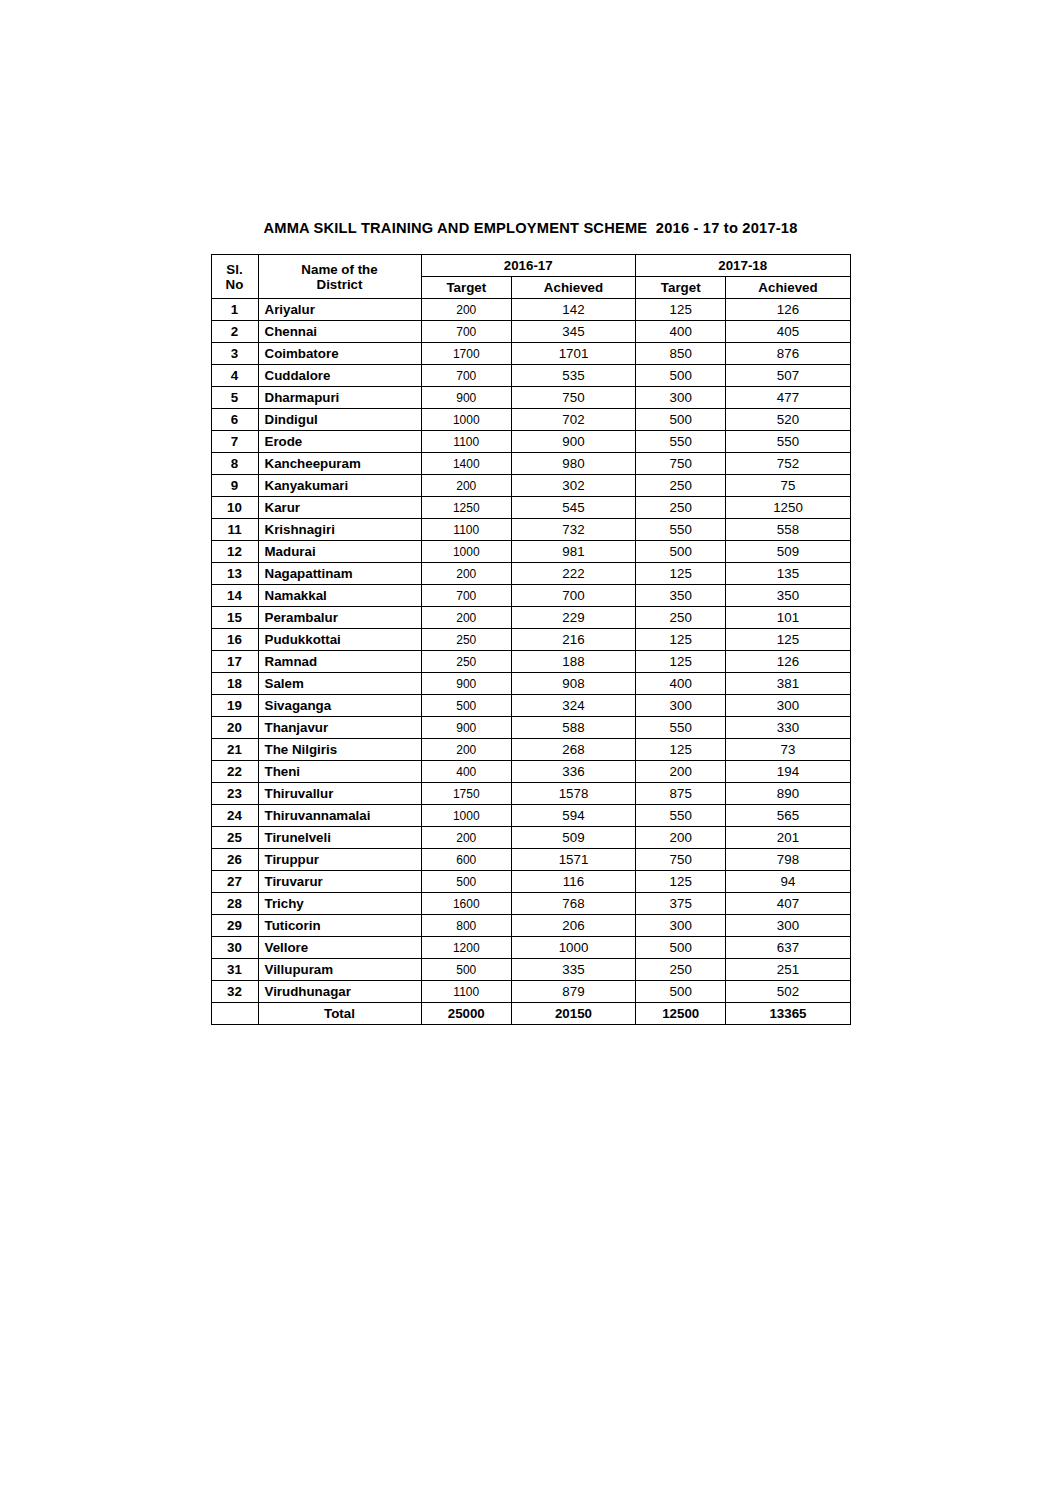AMMA SKILL TRAINING AND EMPLOYMENT SCHEME 2016 - 17 to 2017-18
| Sl. No | Name of the District | 2016-17 | 2017-18 |
| --- | --- | --- | --- |
| Target | Achieved | Target | Achieved |
| 1 | Ariyalur | 200 | 142 | 125 | 126 |
| 2 | Chennai | 700 | 345 | 400 | 405 |
| 3 | Coimbatore | 1700 | 1701 | 850 | 876 |
| 4 | Cuddalore | 700 | 535 | 500 | 507 |
| 5 | Dharmapuri | 900 | 750 | 300 | 477 |
| 6 | Dindigul | 1000 | 702 | 500 | 520 |
| 7 | Erode | 1100 | 900 | 550 | 550 |
| 8 | Kancheepuram | 1400 | 980 | 750 | 752 |
| 9 | Kanyakumari | 200 | 302 | 250 | 75 |
| 10 | Karur | 1250 | 545 | 250 | 1250 |
| 11 | Krishnagiri | 1100 | 732 | 550 | 558 |
| 12 | Madurai | 1000 | 981 | 500 | 509 |
| 13 | Nagapattinam | 200 | 222 | 125 | 135 |
| 14 | Namakkal | 700 | 700 | 350 | 350 |
| 15 | Perambalur | 200 | 229 | 250 | 101 |
| 16 | Pudukkottai | 250 | 216 | 125 | 125 |
| 17 | Ramnad | 250 | 188 | 125 | 126 |
| 18 | Salem | 900 | 908 | 400 | 381 |
| 19 | Sivaganga | 500 | 324 | 300 | 300 |
| 20 | Thanjavur | 900 | 588 | 550 | 330 |
| 21 | The Nilgiris | 200 | 268 | 125 | 73 |
| 22 | Theni | 400 | 336 | 200 | 194 |
| 23 | Thiruvallur | 1750 | 1578 | 875 | 890 |
| 24 | Thiruvannamalai | 1000 | 594 | 550 | 565 |
| 25 | Tirunelveli | 200 | 509 | 200 | 201 |
| 26 | Tiruppur | 600 | 1571 | 750 | 798 |
| 27 | Tiruvarur | 500 | 116 | 125 | 94 |
| 28 | Trichy | 1600 | 768 | 375 | 407 |
| 29 | Tuticorin | 800 | 206 | 300 | 300 |
| 30 | Vellore | 1200 | 1000 | 500 | 637 |
| 31 | Villupuram | 500 | 335 | 250 | 251 |
| 32 | Virudhunagar | 1100 | 879 | 500 | 502 |
| | Total | 25000 | 20150 | 12500 | 13365 |